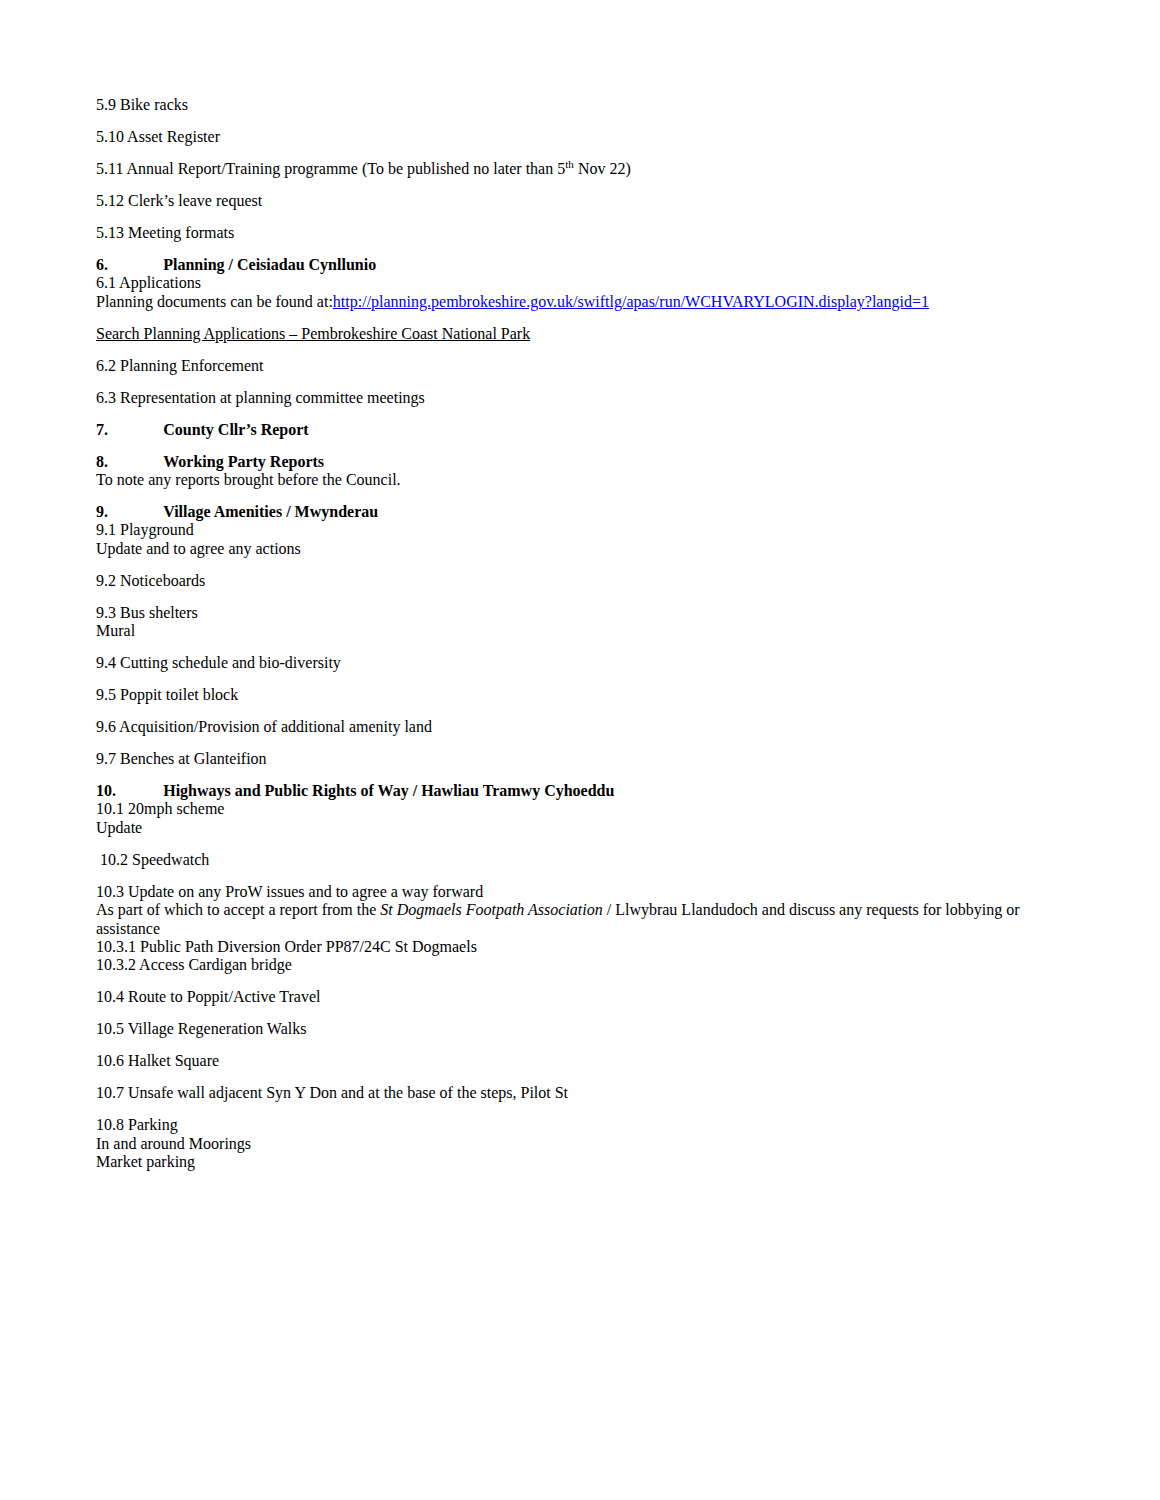5.9 Bike racks
5.10 Asset Register
5.11 Annual Report/Training programme (To be published no later than 5th Nov 22)
5.12 Clerk’s leave request
5.13 Meeting formats
6. Planning / Ceisiadau Cynllunio
6.1 Applications
Planning documents can be found at:http://planning.pembrokeshire.gov.uk/swiftlg/apas/run/WCHVARYLOGIN.display?langid=1
Search Planning Applications – Pembrokeshire Coast National Park
6.2 Planning Enforcement
6.3 Representation at planning committee meetings
7. County Cllr’s Report
8. Working Party Reports
To note any reports brought before the Council.
9. Village Amenities / Mwynderau
9.1 Playground
Update and to agree any actions
9.2 Noticeboards
9.3 Bus shelters
Mural
9.4 Cutting schedule and bio-diversity
9.5 Poppit toilet block
9.6 Acquisition/Provision of additional amenity land
9.7 Benches at Glanteifion
10. Highways and Public Rights of Way / Hawliau Tramwy Cyhoeddu
10.1 20mph scheme
Update
10.2 Speedwatch
10.3 Update on any ProW issues and to agree a way forward
As part of which to accept a report from the St Dogmaels Footpath Association / Llwybrau Llandudoch and discuss any requests for lobbying or assistance
10.3.1 Public Path Diversion Order PP87/24C St Dogmaels
10.3.2 Access Cardigan bridge
10.4 Route to Poppit/Active Travel
10.5 Village Regeneration Walks
10.6 Halket Square
10.7 Unsafe wall adjacent Syn Y Don and at the base of the steps, Pilot St
10.8 Parking
In and around Moorings
Market parking